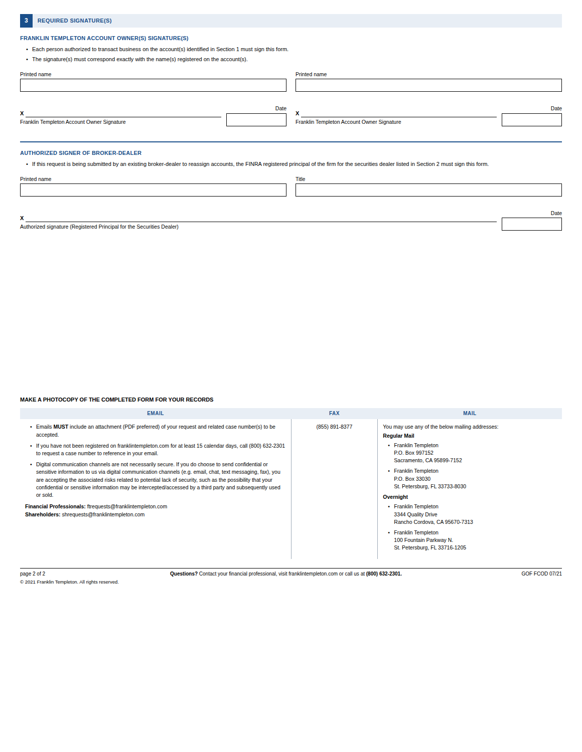3
REQUIRED SIGNATURE(S)
Franklin Templeton Account Owner(s) Signature(s)
Each person authorized to transact business on the account(s) identified in Section 1 must sign this form.
The signature(s) must correspond exactly with the name(s) registered on the account(s).
Printed name
Printed name
X
Franklin Templeton Account Owner Signature
Date
X
Franklin Templeton Account Owner Signature
Date
Authorized Signer of Broker-Dealer
If this request is being submitted by an existing broker-dealer to reassign accounts, the FINRA registered principal of the firm for the securities dealer listed in Section 2 must sign this form.
Printed name
Title
X
Authorized signature (Registered Principal for the Securities Dealer)
Date
MAKE A PHOTOCOPY OF THE COMPLETED FORM FOR YOUR RECORDS
| EMAIL | FAX | MAIL |
| --- | --- | --- |
| Emails MUST include an attachment (PDF preferred) of your request and related case number(s) to be accepted. If you have not been registered on franklintempleton.com for at least 15 calendar days, call (800) 632-2301 to request a case number to reference in your email. Digital communication channels are not necessarily secure. If you do choose to send confidential or sensitive information to us via digital communication channels (e.g. email, chat, text messaging, fax), you are accepting the associated risks related to potential lack of security, such as the possibility that your confidential or sensitive information may be intercepted/accessed by a third party and subsequently used or sold. Financial Professionals: ftrequests@franklintempleton.com Shareholders: shrequests@franklintempleton.com | (855) 891-8377 | You may use any of the below mailing addresses: Regular Mail Franklin Templeton P.O. Box 997152 Sacramento, CA 95899-7152 Franklin Templeton P.O. Box 33030 St. Petersburg, FL 33733-8030 Overnight Franklin Templeton 3344 Quality Drive Rancho Cordova, CA 95670-7313 Franklin Templeton 100 Fountain Parkway N. St. Petersburg, FL 33716-1205 |
page 2 of 2
Questions? Contact your financial professional, visit franklintempleton.com or call us at (800) 632-2301.
GOF FCOD 07/21
© 2021 Franklin Templeton. All rights reserved.